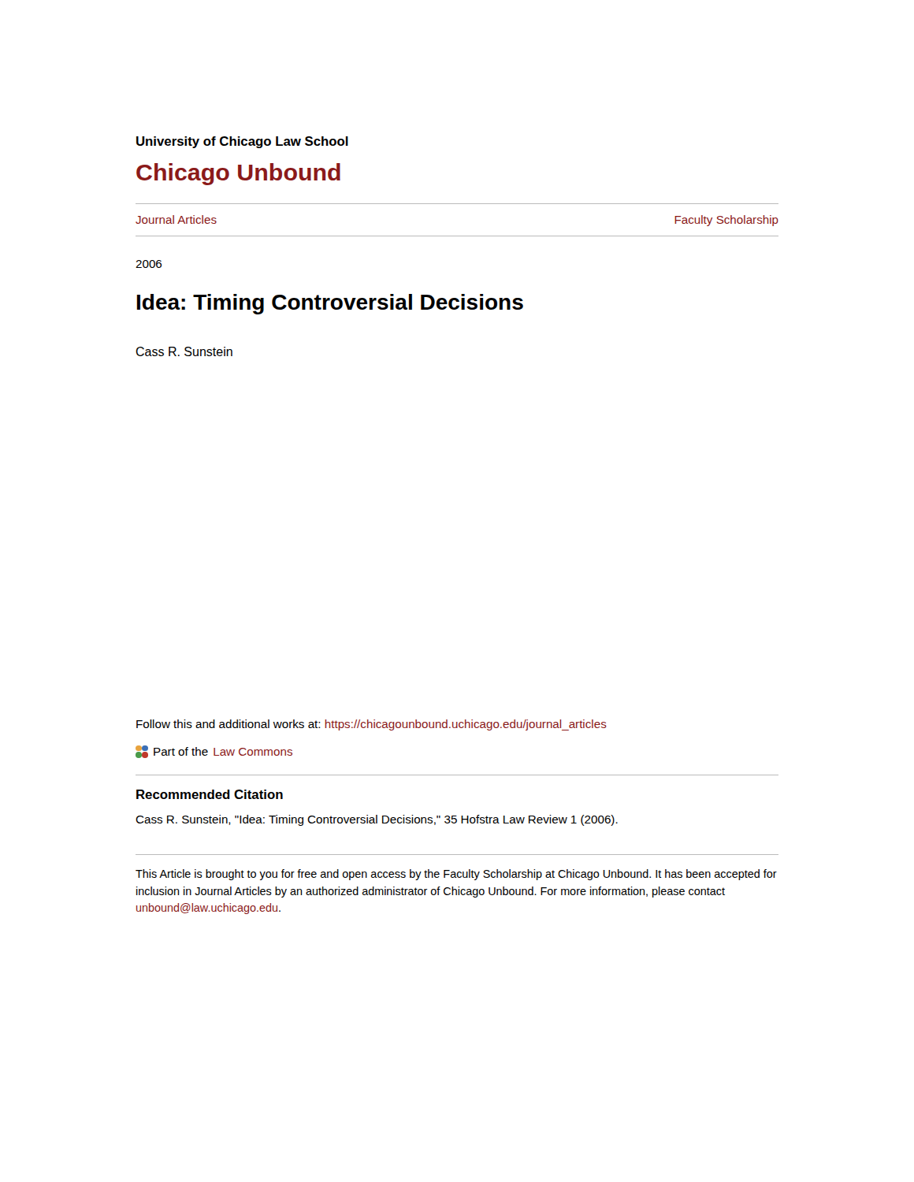University of Chicago Law School
Chicago Unbound
Journal Articles Faculty Scholarship
2006
Idea: Timing Controversial Decisions
Cass R. Sunstein
Follow this and additional works at: https://chicagounbound.uchicago.edu/journal_articles
Part of the Law Commons
Recommended Citation
Cass R. Sunstein, "Idea: Timing Controversial Decisions," 35 Hofstra Law Review 1 (2006).
This Article is brought to you for free and open access by the Faculty Scholarship at Chicago Unbound. It has been accepted for inclusion in Journal Articles by an authorized administrator of Chicago Unbound. For more information, please contact unbound@law.uchicago.edu.